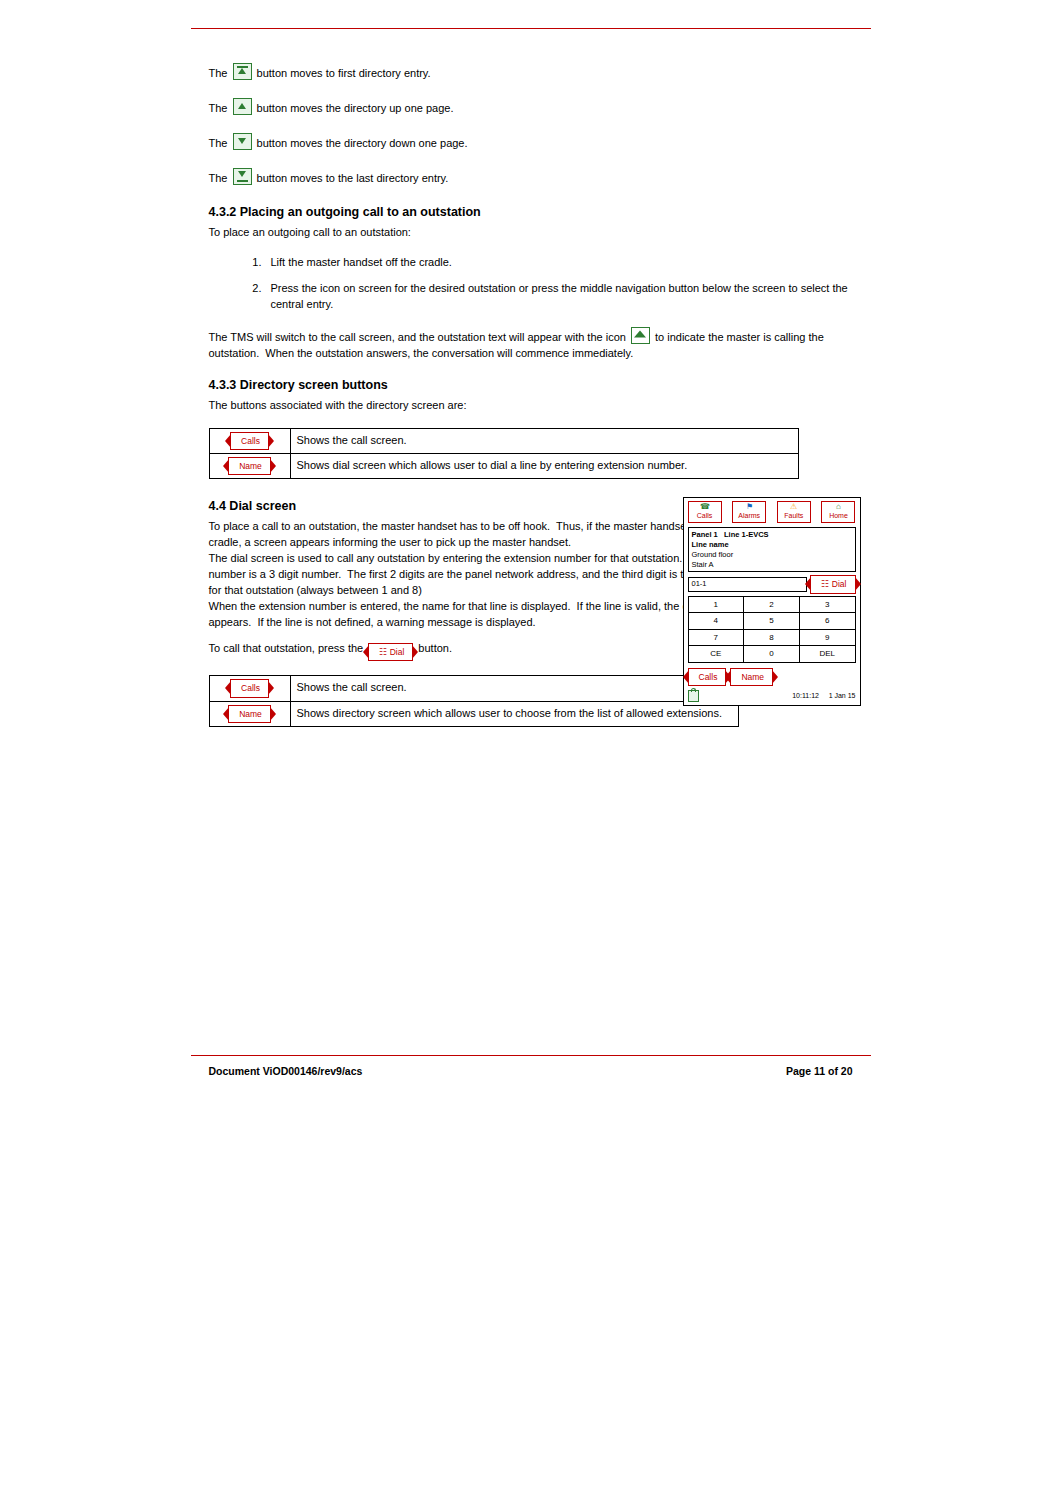The button moves to first directory entry.
The button moves the directory up one page.
The button moves the directory down one page.
The button moves to the last directory entry.
4.3.2 Placing an outgoing call to an outstation
To place an outgoing call to an outstation:
Lift the master handset off the cradle.
Press the icon on screen for the desired outstation or press the middle navigation button below the screen to select the central entry.
The TMS will switch to the call screen, and the outstation text will appear with the icon to indicate the master is calling the outstation. When the outstation answers, the conversation will commence immediately.
4.3.3 Directory screen buttons
The buttons associated with the directory screen are:
| Calls | Shows the call screen. |
| Name | Shows dial screen which allows user to dial a line by entering extension number. |
☎Calls
⚑Alarms
⚠Faults
⌂Home
Panel 1 Line 1-EVCS
Line name
Ground floor
Stair A
01-1
☷ Dial
| 1 | 2 | 3 |
| 4 | 5 | 6 |
| 7 | 8 | 9 |
| CE | 0 | DEL |
Calls Name
10:11:12 1 Jan 15
4.4 Dial screen
To place a call to an outstation, the master handset has to be off hook. Thus, if the master handset is on the cradle, a screen appears informing the user to pick up the master handset.
The dial screen is used to call any outstation by entering the extension number for that outstation. The extension number is a 3 digit number. The first 2 digits are the panel network address, and the third digit is the line number for that outstation (always between 1 and 8)
When the extension number is entered, the name for that line is displayed. If the line is valid, the dial button appears. If the line is not defined, a warning message is displayed.
To call that outstation, press the ☷ Dial button.
| Calls | Shows the call screen. |
| Name | Shows directory screen which allows user to choose from the list of allowed extensions. |
Document ViOD00146/rev9/acs Page 11 of 20